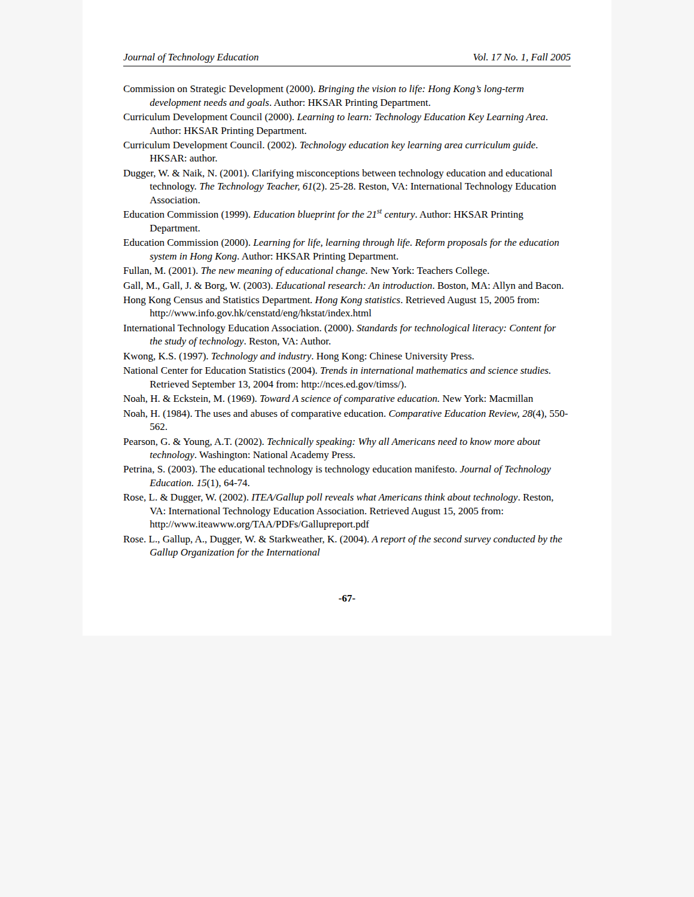Journal of Technology Education Vol. 17 No. 1, Fall 2005
Commission on Strategic Development (2000). Bringing the vision to life: Hong Kong’s long-term development needs and goals. Author: HKSAR Printing Department.
Curriculum Development Council (2000). Learning to learn: Technology Education Key Learning Area. Author: HKSAR Printing Department.
Curriculum Development Council. (2002). Technology education key learning area curriculum guide. HKSAR: author.
Dugger, W. & Naik, N. (2001). Clarifying misconceptions between technology education and educational technology. The Technology Teacher, 61(2). 25-28. Reston, VA: International Technology Education Association.
Education Commission (1999). Education blueprint for the 21st century. Author: HKSAR Printing Department.
Education Commission (2000). Learning for life, learning through life. Reform proposals for the education system in Hong Kong. Author: HKSAR Printing Department.
Fullan, M. (2001). The new meaning of educational change. New York: Teachers College.
Gall, M., Gall, J. & Borg, W. (2003). Educational research: An introduction. Boston, MA: Allyn and Bacon.
Hong Kong Census and Statistics Department. Hong Kong statistics. Retrieved August 15, 2005 from:
http://www.info.gov.hk/censtatd/eng/hkstat/index.html
International Technology Education Association. (2000). Standards for technological literacy: Content for the study of technology. Reston, VA: Author.
Kwong, K.S. (1997). Technology and industry. Hong Kong: Chinese University Press.
National Center for Education Statistics (2004). Trends in international mathematics and science studies. Retrieved September 13, 2004 from: http://nces.ed.gov/timss/).
Noah, H. & Eckstein, M. (1969). Toward A science of comparative education. New York: Macmillan
Noah, H. (1984). The uses and abuses of comparative education. Comparative Education Review, 28(4), 550-562.
Pearson, G. & Young, A.T. (2002). Technically speaking: Why all Americans need to know more about technology. Washington: National Academy Press.
Petrina, S. (2003). The educational technology is technology education manifesto. Journal of Technology Education. 15(1), 64-74.
Rose, L. & Dugger, W. (2002). ITEA/Gallup poll reveals what Americans think about technology. Reston, VA: International Technology Education Association. Retrieved August 15, 2005 from:
http://www.iteawww.org/TAA/PDFs/Gallupreport.pdf
Rose. L., Gallup, A., Dugger, W. & Starkweather, K. (2004). A report of the second survey conducted by the Gallup Organization for the International
-67-